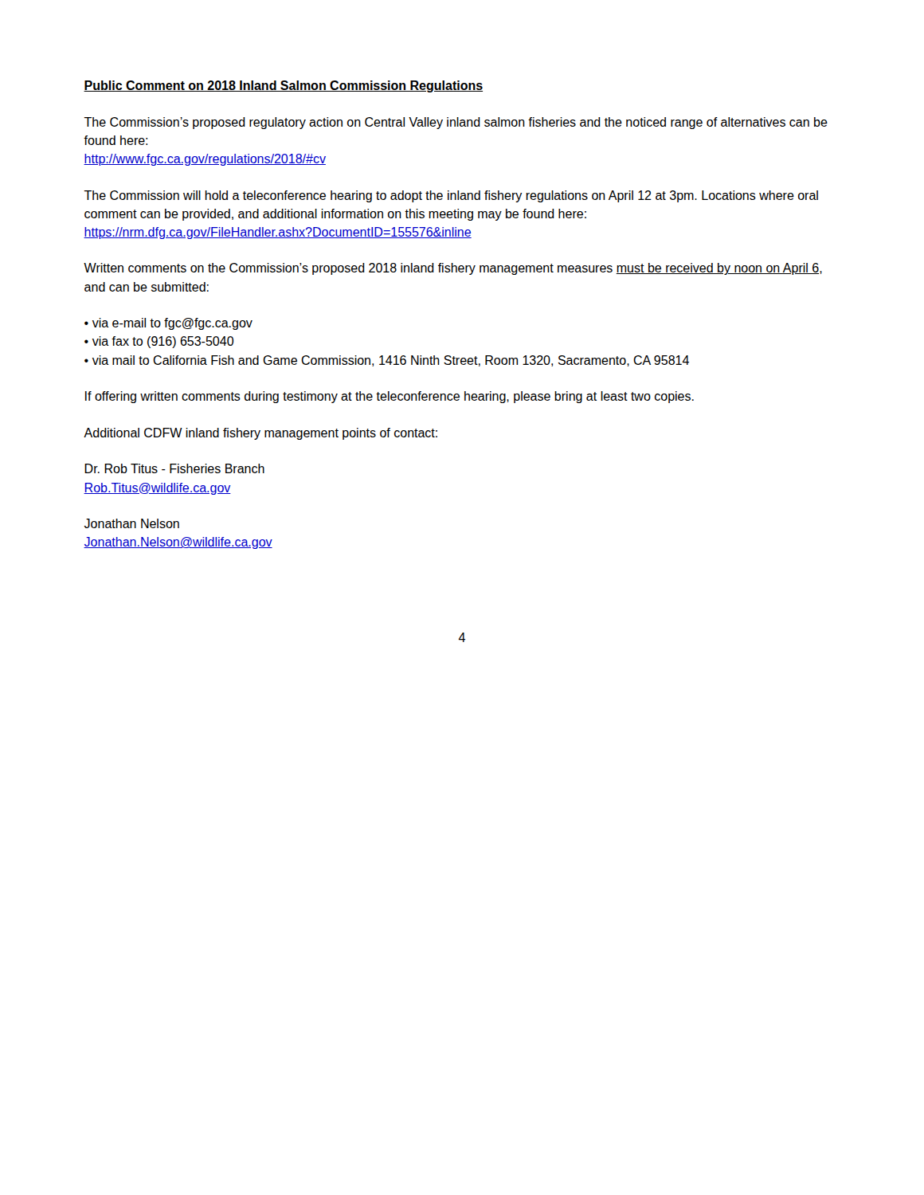Public Comment on 2018 Inland Salmon Commission Regulations
The Commission’s proposed regulatory action on Central Valley inland salmon fisheries and the noticed range of alternatives can be found here:
http://www.fgc.ca.gov/regulations/2018/#cv
The Commission will hold a teleconference hearing to adopt the inland fishery regulations on April 12 at 3pm. Locations where oral comment can be provided, and additional information on this meeting may be found here:
https://nrm.dfg.ca.gov/FileHandler.ashx?DocumentID=155576&inline
Written comments on the Commission’s proposed 2018 inland fishery management measures must be received by noon on April 6, and can be submitted:
• via e-mail to fgc@fgc.ca.gov
• via fax to (916) 653-5040
• via mail to California Fish and Game Commission, 1416 Ninth Street, Room 1320, Sacramento, CA 95814
If offering written comments during testimony at the teleconference hearing, please bring at least two copies.
Additional CDFW inland fishery management points of contact:
Dr. Rob Titus - Fisheries Branch
Rob.Titus@wildlife.ca.gov
Jonathan Nelson
Jonathan.Nelson@wildlife.ca.gov
4